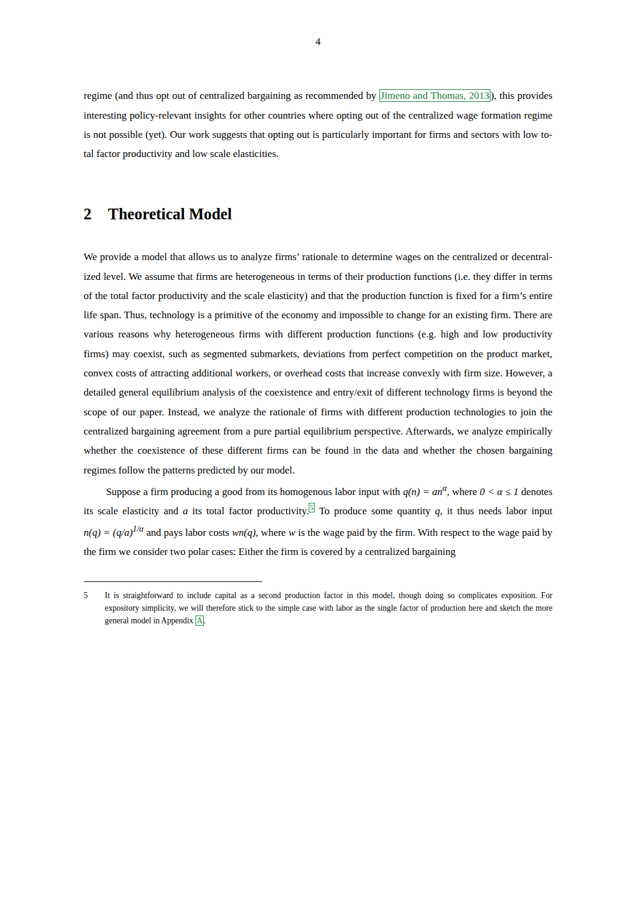4
regime (and thus opt out of centralized bargaining as recommended by Jimeno and Thomas, 2013), this provides interesting policy-relevant insights for other countries where opting out of the centralized wage formation regime is not possible (yet). Our work suggests that opting out is particularly important for firms and sectors with low total factor productivity and low scale elasticities.
2 Theoretical Model
We provide a model that allows us to analyze firms’ rationale to determine wages on the centralized or decentralized level. We assume that firms are heterogeneous in terms of their production functions (i.e. they differ in terms of the total factor productivity and the scale elasticity) and that the production function is fixed for a firm’s entire life span. Thus, technology is a primitive of the economy and impossible to change for an existing firm. There are various reasons why heterogeneous firms with different production functions (e.g. high and low productivity firms) may coexist, such as segmented submarkets, deviations from perfect competition on the product market, convex costs of attracting additional workers, or overhead costs that increase convexly with firm size. However, a detailed general equilibrium analysis of the coexistence and entry/exit of different technology firms is beyond the scope of our paper. Instead, we analyze the rationale of firms with different production technologies to join the centralized bargaining agreement from a pure partial equilibrium perspective. Afterwards, we analyze empirically whether the coexistence of these different firms can be found in the data and whether the chosen bargaining regimes follow the patterns predicted by our model.
Suppose a firm producing a good from its homogenous labor input with q(n) = anα, where 0 < α ≤ 1 denotes its scale elasticity and a its total factor productivity.5 To produce some quantity q, it thus needs labor input n(q) = (q/a)1/α and pays labor costs wn(q), where w is the wage paid by the firm. With respect to the wage paid by the firm we consider two polar cases: Either the firm is covered by a centralized bargaining
5
It is straightforward to include capital as a second production factor in this model, though doing so complicates exposition. For expository simplicity, we will therefore stick to the simple case with labor as the single factor of production here and sketch the more general model in Appendix A.